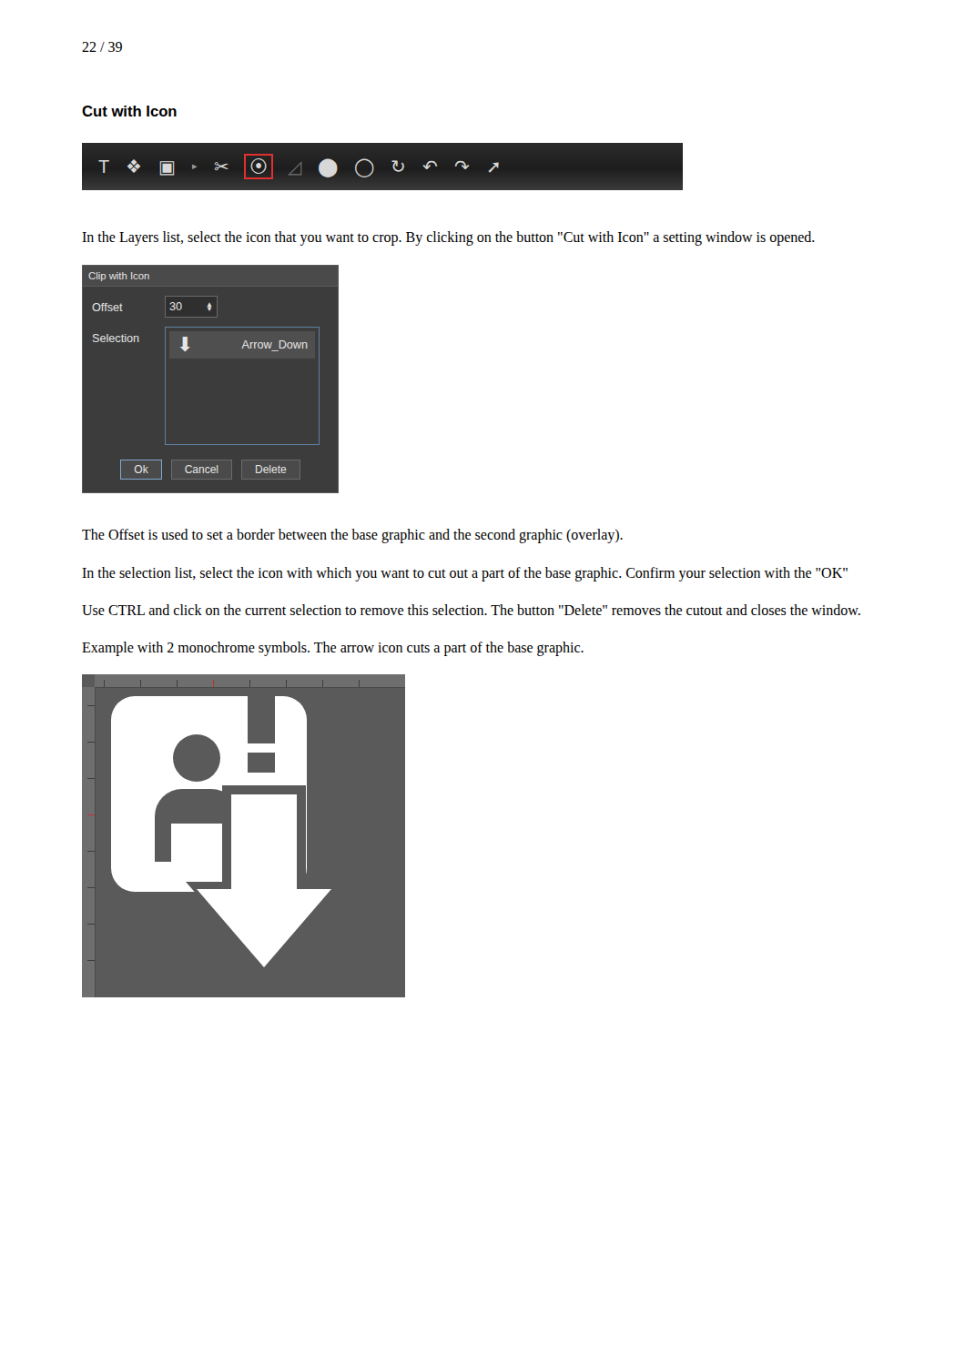22 / 39
Cut with Icon
T ❖ ▣ ▸ ✂ ⦿ ◿ ⬤ ◯ ↻ ↶ ↷ ➚
In the Layers list, select the icon that you want to crop. By clicking on the button "Cut with Icon" a setting window is opened.
Clip with Icon
Offset
30 ▲▼
Selection
⬇ Arrow_Down
Ok Cancel Delete
The Offset is used to set a border between the base graphic and the second graphic (overlay).
In the selection list, select the icon with which you want to cut out a part of the base graphic. Confirm your selection with the "OK"
Use CTRL and click on the current selection to remove this selection. The button "Delete" removes the cutout and closes the window.
Example with 2 monochrome symbols. The arrow icon cuts a part of the base graphic.